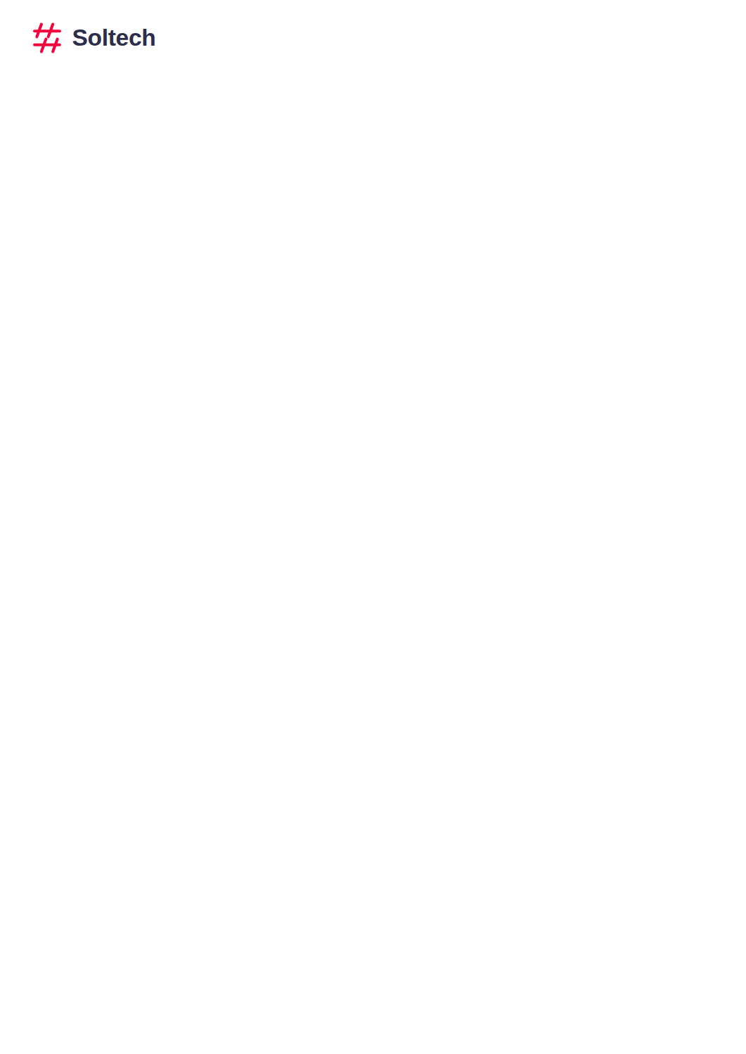Soltech